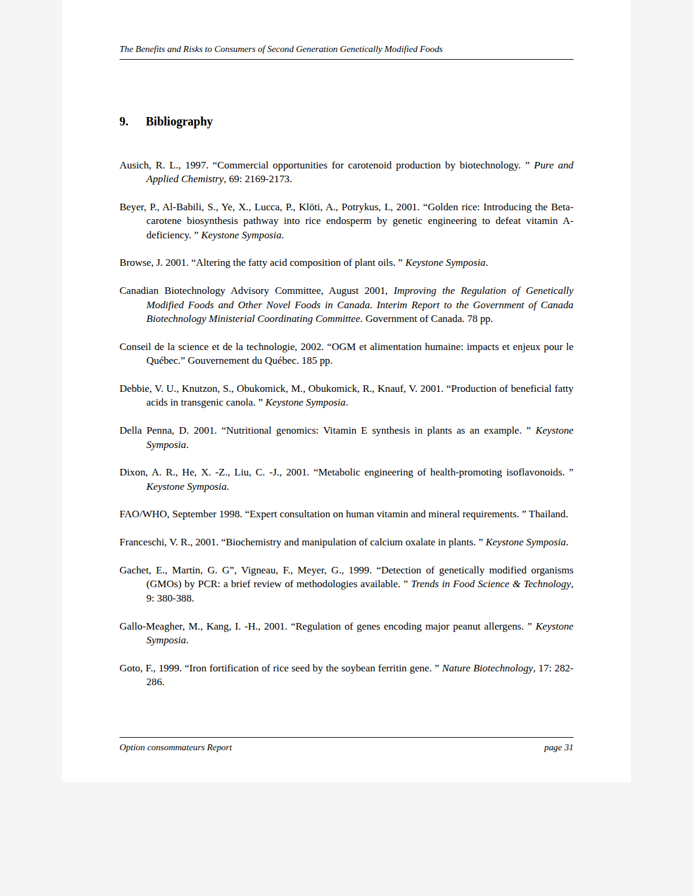The Benefits and Risks to Consumers of Second Generation Genetically Modified Foods
9. Bibliography
Ausich, R. L., 1997. “Commercial opportunities for carotenoid production by biotechnology. ” Pure and Applied Chemistry, 69: 2169-2173.
Beyer, P., Al-Babili, S., Ye, X., Lucca, P., Klöti, A., Potrykus, I., 2001. “Golden rice: Introducing the Beta-carotene biosynthesis pathway into rice endosperm by genetic engineering to defeat vitamin A-deficiency. ” Keystone Symposia.
Browse, J. 2001. “Altering the fatty acid composition of plant oils. ” Keystone Symposia.
Canadian Biotechnology Advisory Committee, August 2001, Improving the Regulation of Genetically Modified Foods and Other Novel Foods in Canada. Interim Report to the Government of Canada Biotechnology Ministerial Coordinating Committee. Government of Canada. 78 pp.
Conseil de la science et de la technologie, 2002. “OGM et alimentation humaine: impacts et enjeux pour le Québec.” Gouvernement du Québec. 185 pp.
Debbie, V. U., Knutzon, S., Obukomick, M., Obukomick, R., Knauf, V. 2001. “Production of beneficial fatty acids in transgenic canola. ” Keystone Symposia.
Della Penna, D. 2001. “Nutritional genomics: Vitamin E synthesis in plants as an example. ” Keystone Symposia.
Dixon, A. R., He, X. -Z., Liu, C. -J., 2001. “Metabolic engineering of health-promoting isoflavonoids. ” Keystone Symposia.
FAO/WHO, September 1998. “Expert consultation on human vitamin and mineral requirements. ” Thailand.
Franceschi, V. R., 2001. “Biochemistry and manipulation of calcium oxalate in plants. ” Keystone Symposia.
Gachet, E., Martin, G. G”, Vigneau, F., Meyer, G., 1999. “Detection of genetically modified organisms (GMOs) by PCR: a brief review of methodologies available. ” Trends in Food Science & Technology, 9: 380-388.
Gallo-Meagher, M., Kang, I. -H., 2001. “Regulation of genes encoding major peanut allergens. ” Keystone Symposia.
Goto, F., 1999. “Iron fortification of rice seed by the soybean ferritin gene. ” Nature Biotechnology, 17: 282-286.
Option consommateurs Report page 31